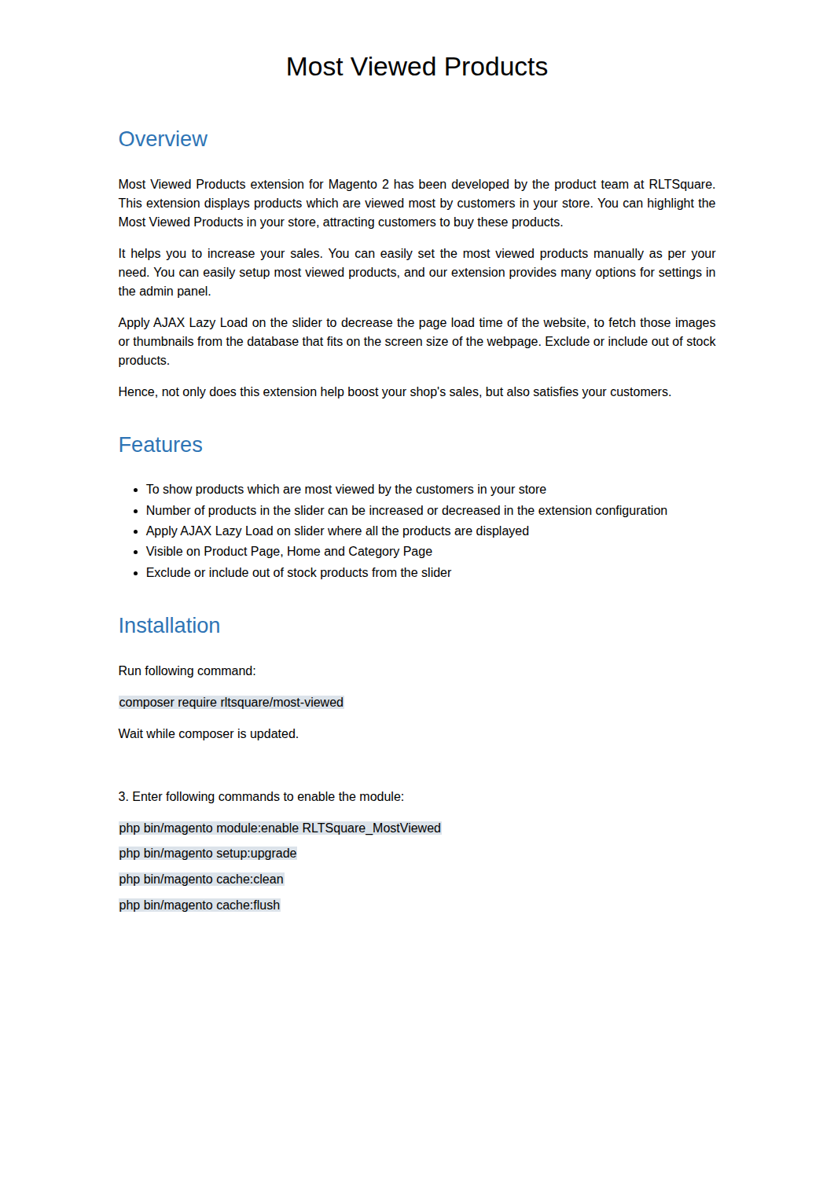Most Viewed Products
Overview
Most Viewed Products extension for Magento 2 has been developed by the product team at RLTSquare. This extension displays products which are viewed most by customers in your store. You can highlight the Most Viewed Products in your store, attracting customers to buy these products.
It helps you to increase your sales. You can easily set the most viewed products manually as per your need. You can easily setup most viewed products, and our extension provides many options for settings in the admin panel.
Apply AJAX Lazy Load on the slider to decrease the page load time of the website, to fetch those images or thumbnails from the database that fits on the screen size of the webpage. Exclude or include out of stock products.
Hence, not only does this extension help boost your shop's sales, but also satisfies your customers.
Features
To show products which are most viewed by the customers in your store
Number of products in the slider can be increased or decreased in the extension configuration
Apply AJAX Lazy Load on slider where all the products are displayed
Visible on Product Page, Home and Category Page
Exclude or include out of stock products from the slider
Installation
Run following command:
composer require rltsquare/most-viewed
Wait while composer is updated.
3. Enter following commands to enable the module:
php bin/magento module:enable RLTSquare_MostViewed
php bin/magento setup:upgrade
php bin/magento cache:clean
php bin/magento cache:flush